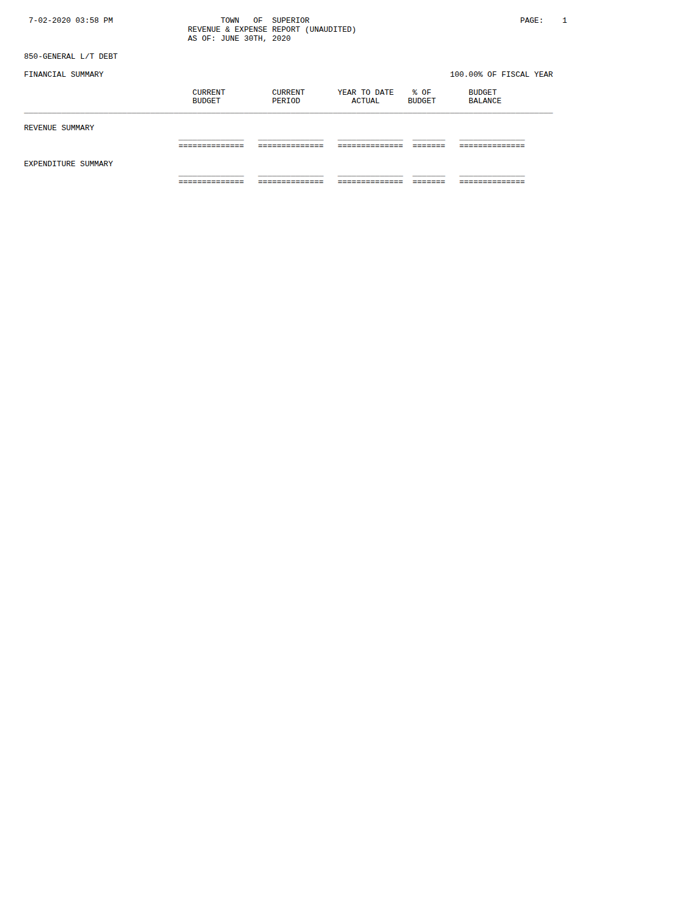Town of Superior — Revenue & Expense Report (Unaudited) — 850 General L/T Debt — as of June 30th, 2020
 7-02-2020 03:58 PM                       TOWN   OF  SUPERIOR                                             PAGE:    1
                                   REVENUE & EXPENSE REPORT (UNAUDITED)
                                   AS OF: JUNE 30TH, 2020

850-GENERAL L/T DEBT

FINANCIAL SUMMARY                                                                          100.00% OF FISCAL YEAR

                                    CURRENT          CURRENT       YEAR TO DATE    % OF        BUDGET
                                    BUDGET           PERIOD           ACTUAL      BUDGET       BALANCE
_________________________________________________________________________________________________________________

REVENUE SUMMARY
                                 ______________   ______________   ______________  _______   ______________
                                 ==============   ==============   ==============  =======   ==============

EXPENDITURE SUMMARY
                                 ______________   ______________   ______________  _______   ______________
                                 ==============   ==============   ==============  =======   ==============